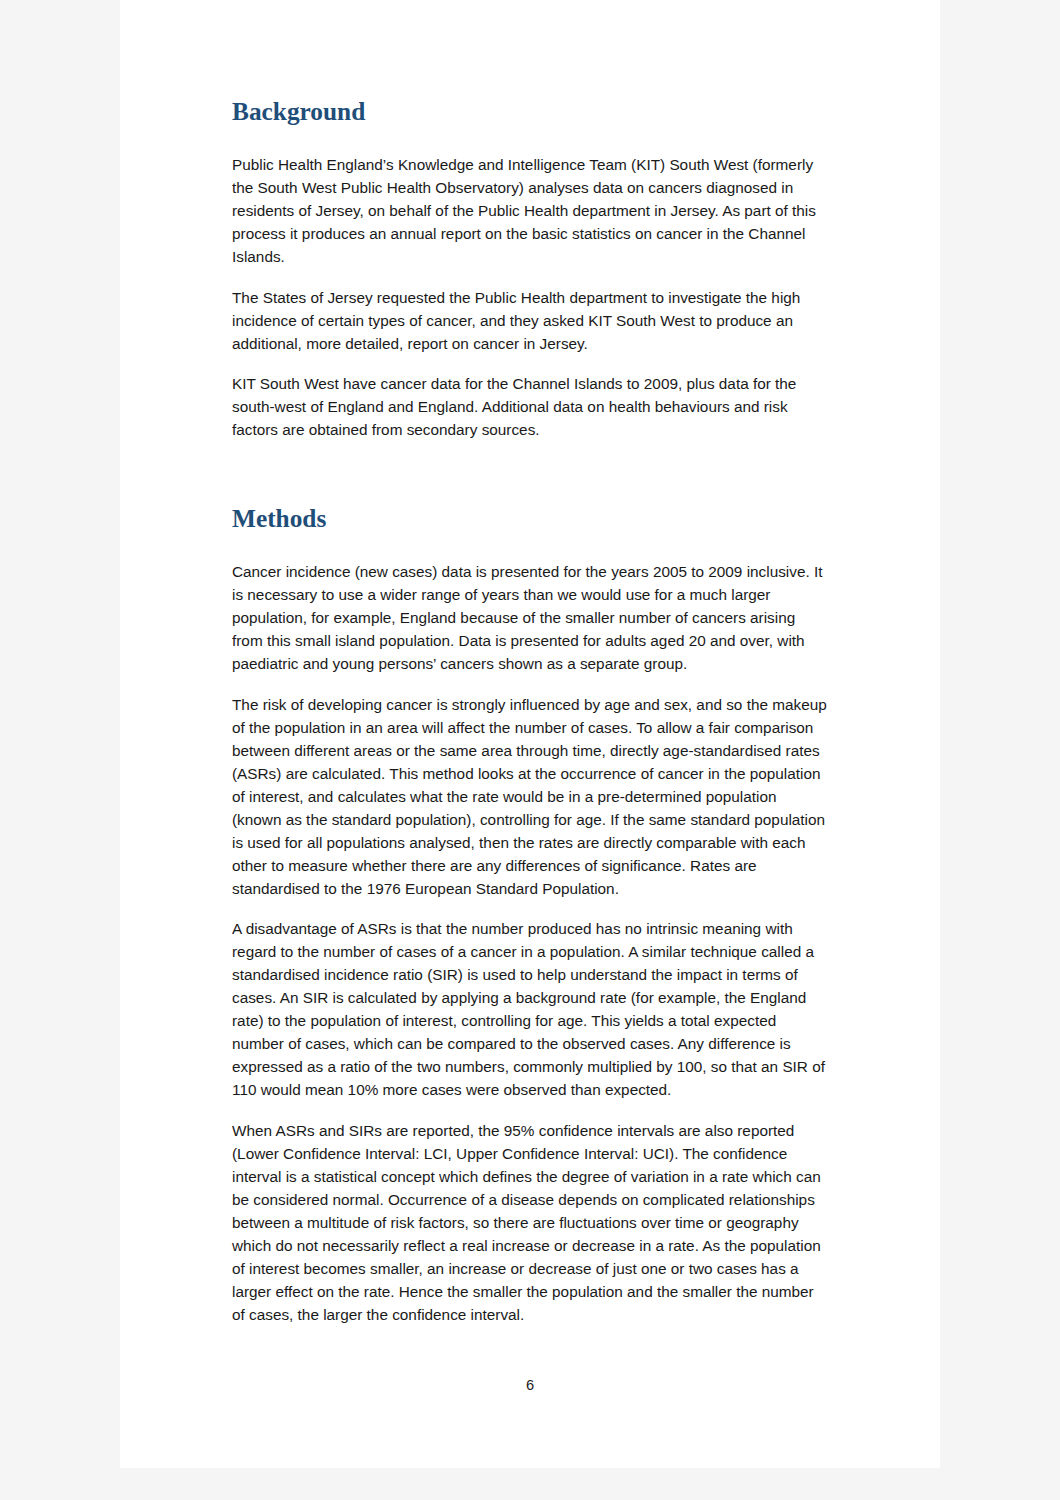Background
Public Health England’s Knowledge and Intelligence Team (KIT) South West (formerly the South West Public Health Observatory) analyses data on cancers diagnosed in residents of Jersey, on behalf of the Public Health department in Jersey. As part of this process it produces an annual report on the basic statistics on cancer in the Channel Islands.
The States of Jersey requested the Public Health department to investigate the high incidence of certain types of cancer, and they asked KIT South West to produce an additional, more detailed, report on cancer in Jersey.
KIT South West have cancer data for the Channel Islands to 2009, plus data for the south-west of England and England. Additional data on health behaviours and risk factors are obtained from secondary sources.
Methods
Cancer incidence (new cases) data is presented for the years 2005 to 2009 inclusive. It is necessary to use a wider range of years than we would use for a much larger population, for example, England because of the smaller number of cancers arising from this small island population. Data is presented for adults aged 20 and over, with paediatric and young persons’ cancers shown as a separate group.
The risk of developing cancer is strongly influenced by age and sex, and so the makeup of the population in an area will affect the number of cases. To allow a fair comparison between different areas or the same area through time, directly age-standardised rates (ASRs) are calculated. This method looks at the occurrence of cancer in the population of interest, and calculates what the rate would be in a pre-determined population (known as the standard population), controlling for age. If the same standard population is used for all populations analysed, then the rates are directly comparable with each other to measure whether there are any differences of significance. Rates are standardised to the 1976 European Standard Population.
A disadvantage of ASRs is that the number produced has no intrinsic meaning with regard to the number of cases of a cancer in a population. A similar technique called a standardised incidence ratio (SIR) is used to help understand the impact in terms of cases. An SIR is calculated by applying a background rate (for example, the England rate) to the population of interest, controlling for age. This yields a total expected number of cases, which can be compared to the observed cases. Any difference is expressed as a ratio of the two numbers, commonly multiplied by 100, so that an SIR of 110 would mean 10% more cases were observed than expected.
When ASRs and SIRs are reported, the 95% confidence intervals are also reported (Lower Confidence Interval: LCI, Upper Confidence Interval: UCI). The confidence interval is a statistical concept which defines the degree of variation in a rate which can be considered normal. Occurrence of a disease depends on complicated relationships between a multitude of risk factors, so there are fluctuations over time or geography which do not necessarily reflect a real increase or decrease in a rate. As the population of interest becomes smaller, an increase or decrease of just one or two cases has a larger effect on the rate. Hence the smaller the population and the smaller the number of cases, the larger the confidence interval.
6